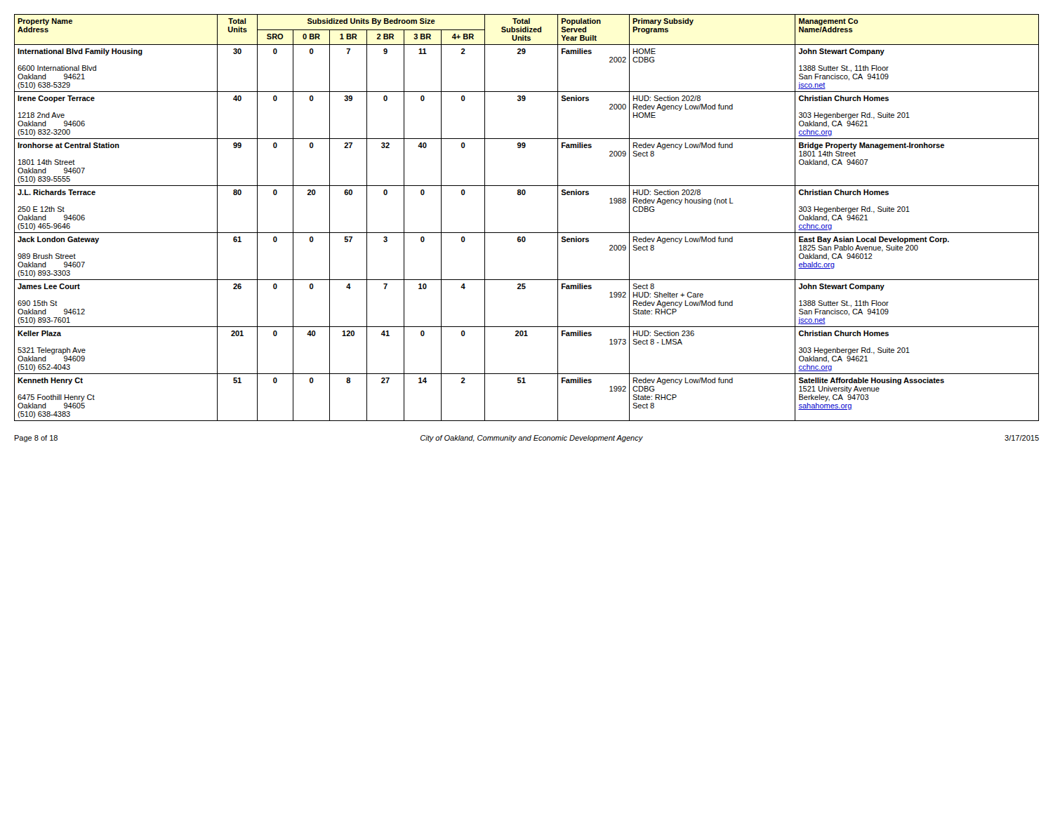| Property Name Address | Total Units | Subsidized Units By Bedroom Size | Total Subsidized Units | Population Served Year Built | Primary Subsidy Programs | Management Co Name/Address |
| --- | --- | --- | --- | --- | --- | --- |
| SRO | 0 BR | 1 BR | 2 BR | 3 BR | 4+ BR |
| International Blvd Family Housing 6600 International Blvd Oakland 94621 (510) 638-5329 | 30 | 0 | 0 | 7 | 9 | 11 | 2 | 29 | Families 2002 | HOME CDBG | John Stewart Company 1388 Sutter St., 11th Floor San Francisco, CA 94109 jsco.net |
| Irene Cooper Terrace 1218 2nd Ave Oakland 94606 (510) 832-3200 | 40 | 0 | 0 | 39 | 0 | 0 | 0 | 39 | Seniors 2000 | HUD: Section 202/8 Redev Agency Low/Mod fund HOME | Christian Church Homes 303 Hegenberger Rd., Suite 201 Oakland, CA 94621 cchnc.org |
| Ironhorse at Central Station 1801 14th Street Oakland 94607 (510) 839-5555 | 99 | 0 | 0 | 27 | 32 | 40 | 0 | 99 | Families 2009 | Redev Agency Low/Mod fund Sect 8 | Bridge Property Management-Ironhorse 1801 14th Street Oakland, CA 94607 |
| J.L. Richards Terrace 250 E 12th St Oakland 94606 (510) 465-9646 | 80 | 0 | 20 | 60 | 0 | 0 | 0 | 80 | Seniors 1988 | HUD: Section 202/8 Redev Agency housing (not L CDBG | Christian Church Homes 303 Hegenberger Rd., Suite 201 Oakland, CA 94621 cchnc.org |
| Jack London Gateway 989 Brush Street Oakland 94607 (510) 893-3303 | 61 | 0 | 0 | 57 | 3 | 0 | 0 | 60 | Seniors 2009 | Redev Agency Low/Mod fund Sect 8 | East Bay Asian Local Development Corp. 1825 San Pablo Avenue, Suite 200 Oakland, CA 946012 ebaldc.org |
| James Lee Court 690 15th St Oakland 94612 (510) 893-7601 | 26 | 0 | 0 | 4 | 7 | 10 | 4 | 25 | Families 1992 | Sect 8 HUD: Shelter + Care Redev Agency Low/Mod fund State: RHCP | John Stewart Company 1388 Sutter St., 11th Floor San Francisco, CA 94109 jsco.net |
| Keller Plaza 5321 Telegraph Ave Oakland 94609 (510) 652-4043 | 201 | 0 | 40 | 120 | 41 | 0 | 0 | 201 | Families 1973 | HUD: Section 236 Sect 8 - LMSA | Christian Church Homes 303 Hegenberger Rd., Suite 201 Oakland, CA 94621 cchnc.org |
| Kenneth Henry Ct 6475 Foothill Henry Ct Oakland 94605 (510) 638-4383 | 51 | 0 | 0 | 8 | 27 | 14 | 2 | 51 | Families 1992 | Redev Agency Low/Mod fund CDBG State: RHCP Sect 8 | Satellite Affordable Housing Associates 1521 University Avenue Berkeley, CA 94703 sahahomes.org |
Page 8 of 18
City of Oakland, Community and Economic Development Agency
3/17/2015